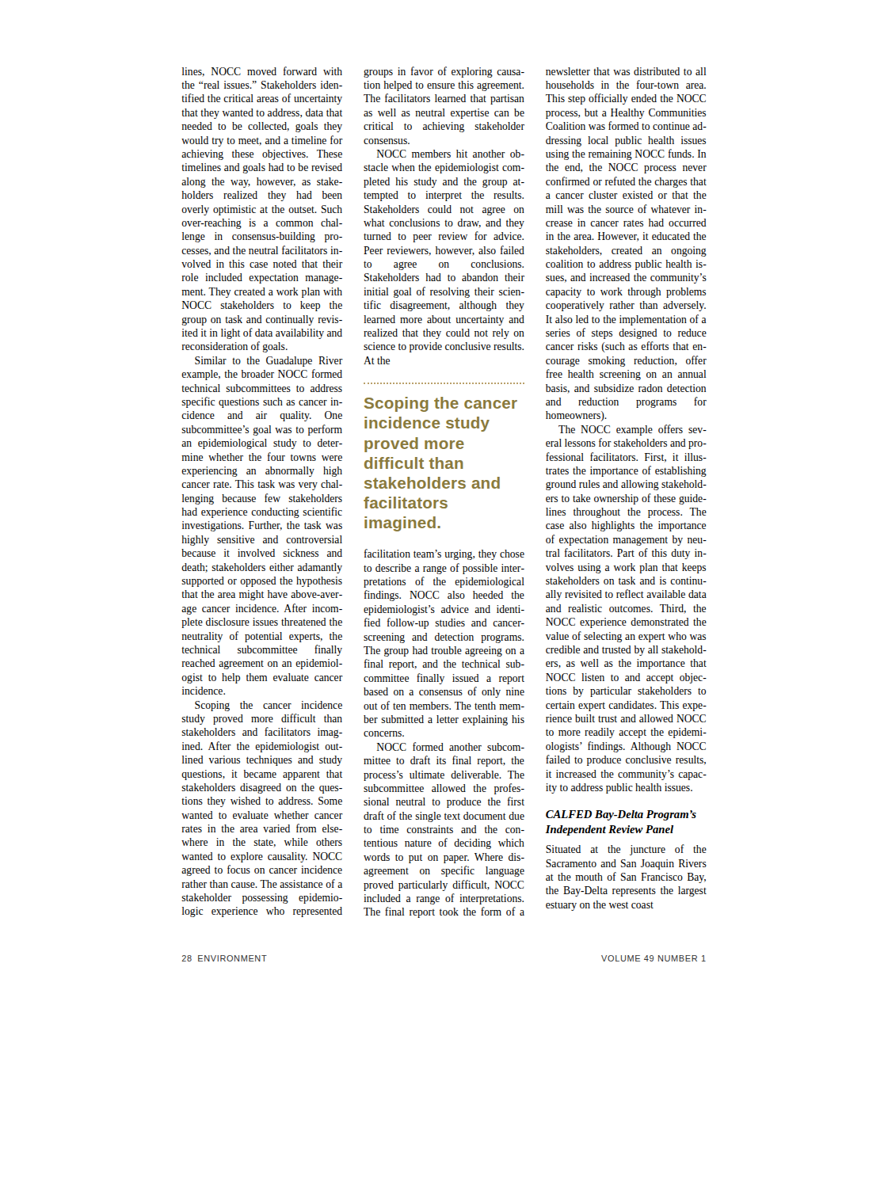lines, NOCC moved forward with the “real issues.” Stakeholders identified the critical areas of uncertainty that they wanted to address, data that needed to be collected, goals they would try to meet, and a timeline for achieving these objectives. These timelines and goals had to be revised along the way, however, as stakeholders realized they had been overly optimistic at the outset. Such over-reaching is a common challenge in consensus-building processes, and the neutral facilitators involved in this case noted that their role included expectation management. They created a work plan with NOCC stakeholders to keep the group on task and continually revisited it in light of data availability and reconsideration of goals.
Similar to the Guadalupe River example, the broader NOCC formed technical subcommittees to address specific questions such as cancer incidence and air quality. One subcommittee’s goal was to perform an epidemiological study to determine whether the four towns were experiencing an abnormally high cancer rate. This task was very challenging because few stakeholders had experience conducting scientific investigations. Further, the task was highly sensitive and controversial because it involved sickness and death; stakeholders either adamantly supported or opposed the hypothesis that the area might have above-average cancer incidence. After incomplete disclosure issues threatened the neutrality of potential experts, the technical subcommittee finally reached agreement on an epidemiologist to help them evaluate cancer incidence.
Scoping the cancer incidence study proved more difficult than stakeholders and facilitators imagined. After the epidemiologist outlined various techniques and study questions, it became apparent that stakeholders disagreed on the questions they wished to address. Some wanted to evaluate whether cancer rates in the area varied from elsewhere in the state, while others wanted to explore causality. NOCC agreed to focus on cancer incidence rather than cause. The assistance of a stakeholder possessing epidemiologic experience who represented groups in favor of exploring causation helped to ensure this agreement. The facilitators learned that partisan as well as neutral expertise can be critical to achieving stakeholder consensus.
NOCC members hit another obstacle when the epidemiologist completed his study and the group attempted to interpret the results. Stakeholders could not agree on what conclusions to draw, and they turned to peer review for advice. Peer reviewers, however, also failed to agree on conclusions. Stakeholders had to abandon their initial goal of resolving their scientific disagreement, although they learned more about uncertainty and realized that they could not rely on science to provide conclusive results. At the
Scoping the cancer incidence study proved more difficult than stakeholders and facilitators imagined.
facilitation team’s urging, they chose to describe a range of possible interpretations of the epidemiological findings. NOCC also heeded the epidemiologist’s advice and identified follow-up studies and cancer-screening and detection programs. The group had trouble agreeing on a final report, and the technical subcommittee finally issued a report based on a consensus of only nine out of ten members. The tenth member submitted a letter explaining his concerns.
NOCC formed another subcommittee to draft its final report, the process’s ultimate deliverable. The subcommittee allowed the professional neutral to produce the first draft of the single text document due to time constraints and the contentious nature of deciding which words to put on paper. Where disagreement on specific language proved particularly difficult, NOCC included a range of interpretations. The final report took the form of a newsletter that was distributed to all households in the four-town area. This step officially ended the NOCC process, but a Healthy Communities Coalition was formed to continue addressing local public health issues using the remaining NOCC funds. In the end, the NOCC process never confirmed or refuted the charges that a cancer cluster existed or that the mill was the source of whatever increase in cancer rates had occurred in the area. However, it educated the stakeholders, created an ongoing coalition to address public health issues, and increased the community’s capacity to work through problems cooperatively rather than adversely. It also led to the implementation of a series of steps designed to reduce cancer risks (such as efforts that encourage smoking reduction, offer free health screening on an annual basis, and subsidize radon detection and reduction programs for homeowners).
The NOCC example offers several lessons for stakeholders and professional facilitators. First, it illustrates the importance of establishing ground rules and allowing stakeholders to take ownership of these guidelines throughout the process. The case also highlights the importance of expectation management by neutral facilitators. Part of this duty involves using a work plan that keeps stakeholders on task and is continually revisited to reflect available data and realistic outcomes. Third, the NOCC experience demonstrated the value of selecting an expert who was credible and trusted by all stakeholders, as well as the importance that NOCC listen to and accept objections by particular stakeholders to certain expert candidates. This experience built trust and allowed NOCC to more readily accept the epidemiologists’ findings. Although NOCC failed to produce conclusive results, it increased the community’s capacity to address public health issues.
CALFED Bay-Delta Program’s Independent Review Panel
Situated at the juncture of the Sacramento and San Joaquin Rivers at the mouth of San Francisco Bay, the Bay-Delta represents the largest estuary on the west coast
28 ENVIRONMENT
VOLUME 49 NUMBER 1